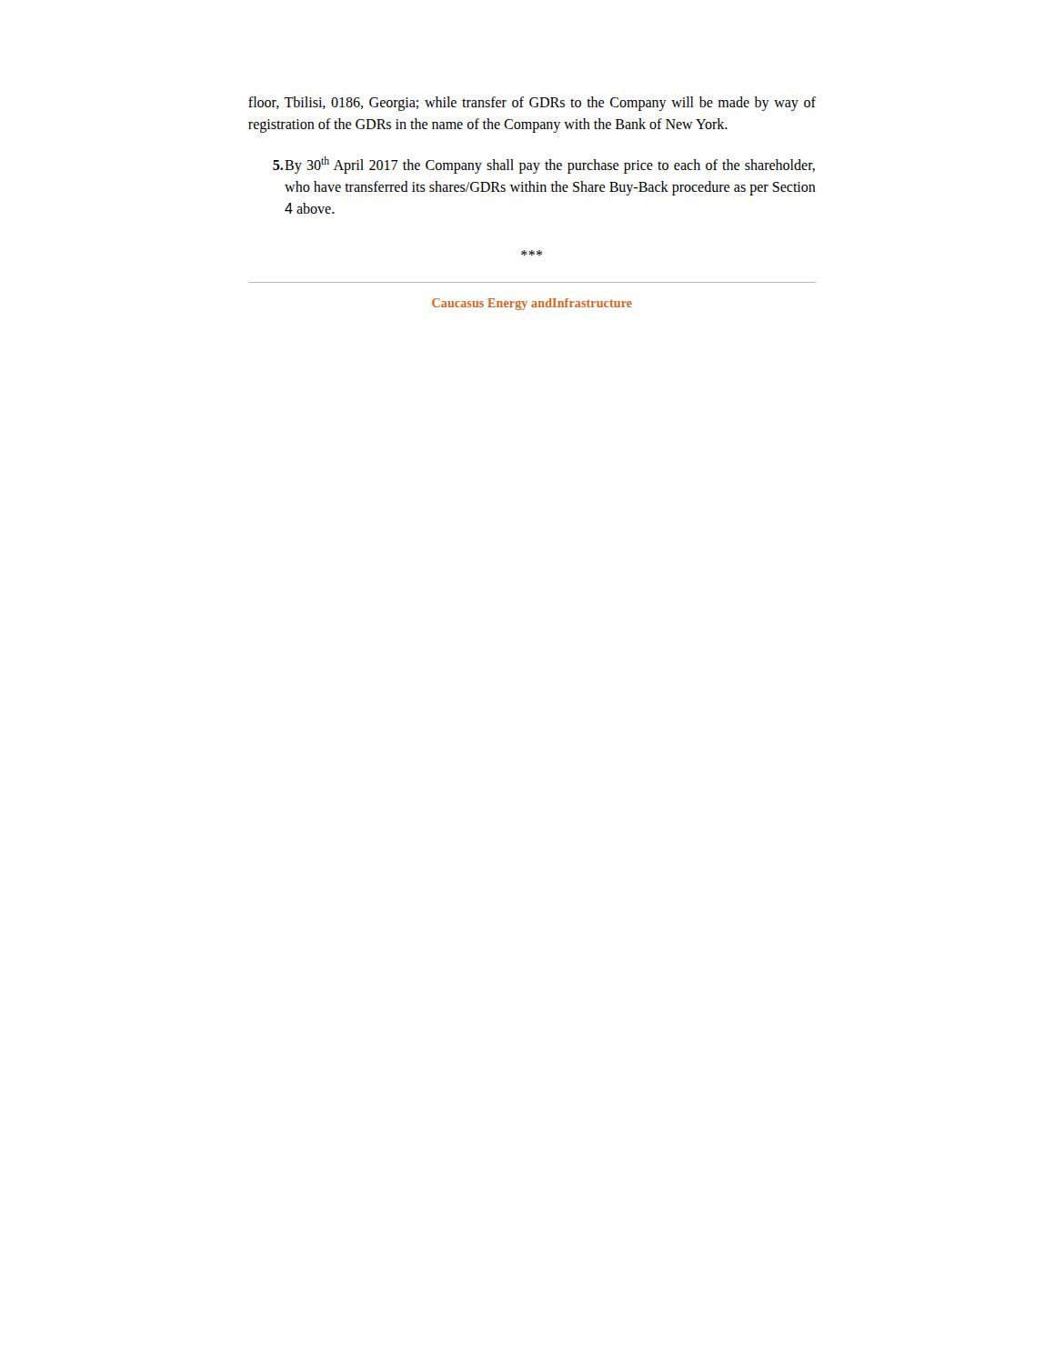floor, Tbilisi, 0186, Georgia; while transfer of GDRs to the Company will be made by way of registration of the GDRs in the name of the Company with the Bank of New York.
5.
By 30th April 2017 the Company shall pay the purchase price to each of the shareholder, who have transferred its shares/GDRs within the Share Buy-Back procedure as per Section 4 above.
***
Caucasus Energy andInfrastructure